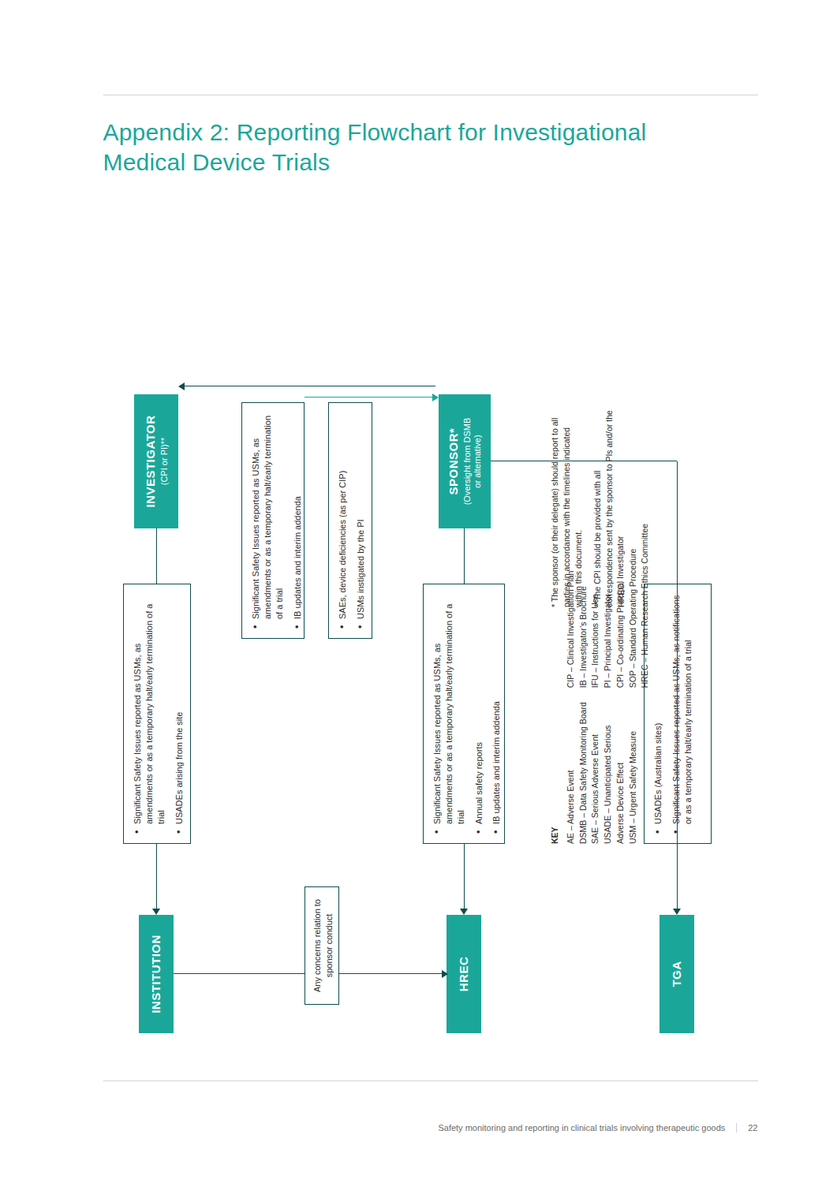Appendix 2: Reporting Flowchart for Investigational
Medical Device Trials
INSTITUTION
INVESTIGATOR (CPI or PI)**
HREC
SPONSOR* (Oversight from DSMB
or alternative)
TGA
Significant Safety Issues reported as USMs, as amendments or as a temporary halt/early termination of a trial
USADEs arising from the site
Significant Safety Issues reported as USMs, as amendments or as a temporary halt/early termination of a trial
Annual safety reports
IB updates and interim addenda
USADEs (Australian sites)
Significant Safety Issues reported as USMs, as notifications or as a temporary halt/early termination of a trial
Significant Safety Issues reported as USMs, as amendments or as a temporary halt/early termination of a trial
IB updates and interim addenda
SAEs, device deficiencies (as per CIP)
USMs instigated by the PI
Any concerns relation to
sponsor conduct
* The sponsor (or their delegate) should report to all parties in accordance with the timelines indicated within this document.
**The CPI should be provided with all correspondence sent by the sponsor to PIs and/or the HREC.
KEY
| AE – Adverse Event | CIP – Clinical Investigation Plan |
| DSMB – Data Safety Monitoring Board | IB – Investigator’s Brochure |
| SAE – Serious Adverse Event | IFU – Instructions for Use |
| USADE – Unanticipated Serious | PI – Principal Investigator |
| Adverse Device Effect | CPI – Co-ordinating Principal Investigator |
| USM – Urgent Safety Measure | SOP – Standard Operating Procedure |
| | HREC – Human Research Ethics Committee |
Safety monitoring and reporting in clinical trials involving therapeutic goods 22